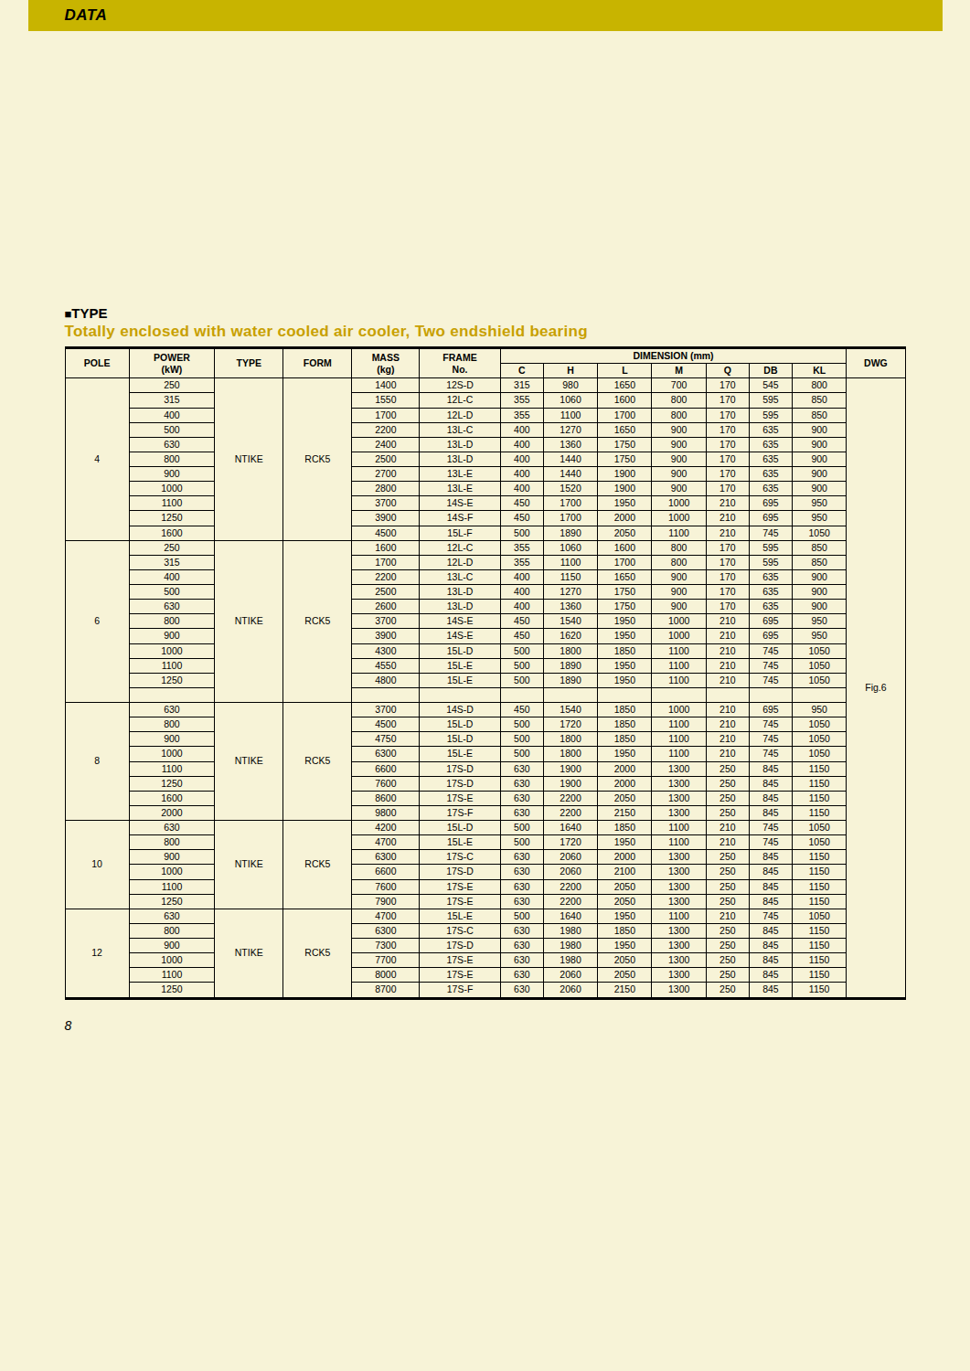DATA
■TYPE
Totally enclosed with water cooled air cooler, Two endshield bearing
| POLE | POWER (kW) | TYPE | FORM | MASS (kg) | FRAME No. | DIMENSION (mm) | DWG |
| --- | --- | --- | --- | --- | --- | --- | --- |
| C | H | L | M | Q | DB | KL |
| 4 | 250 | NTIKE | RCK5 | 1400 | 12S-D | 315 | 980 | 1650 | 700 | 170 | 545 | 800 | Fig.6 |
| 315 | 1550 | 12L-C | 355 | 1060 | 1600 | 800 | 170 | 595 | 850 |
| 400 | 1700 | 12L-D | 355 | 1100 | 1700 | 800 | 170 | 595 | 850 |
| 500 | 2200 | 13L-C | 400 | 1270 | 1650 | 900 | 170 | 635 | 900 |
| 630 | 2400 | 13L-D | 400 | 1360 | 1750 | 900 | 170 | 635 | 900 |
| 800 | 2500 | 13L-D | 400 | 1440 | 1750 | 900 | 170 | 635 | 900 |
| 900 | 2700 | 13L-E | 400 | 1440 | 1900 | 900 | 170 | 635 | 900 |
| 1000 | 2800 | 13L-E | 400 | 1520 | 1900 | 900 | 170 | 635 | 900 |
| 1100 | 3700 | 14S-E | 450 | 1700 | 1950 | 1000 | 210 | 695 | 950 |
| 1250 | 3900 | 14S-F | 450 | 1700 | 2000 | 1000 | 210 | 695 | 950 |
| 1600 | 4500 | 15L-F | 500 | 1890 | 2050 | 1100 | 210 | 745 | 1050 |
| 6 | 250 | NTIKE | RCK5 | 1600 | 12L-C | 355 | 1060 | 1600 | 800 | 170 | 595 | 850 |
| 315 | 1700 | 12L-D | 355 | 1100 | 1700 | 800 | 170 | 595 | 850 |
| 400 | 2200 | 13L-C | 400 | 1150 | 1650 | 900 | 170 | 635 | 900 |
| 500 | 2500 | 13L-D | 400 | 1270 | 1750 | 900 | 170 | 635 | 900 |
| 630 | 2600 | 13L-D | 400 | 1360 | 1750 | 900 | 170 | 635 | 900 |
| 800 | 3700 | 14S-E | 450 | 1540 | 1950 | 1000 | 210 | 695 | 950 |
| 900 | 3900 | 14S-E | 450 | 1620 | 1950 | 1000 | 210 | 695 | 950 |
| 1000 | 4300 | 15L-D | 500 | 1800 | 1850 | 1100 | 210 | 745 | 1050 |
| 1100 | 4550 | 15L-E | 500 | 1890 | 1950 | 1100 | 210 | 745 | 1050 |
| 1250 | 4800 | 15L-E | 500 | 1890 | 1950 | 1100 | 210 | 745 | 1050 |
| 8 | 630 | NTIKE | RCK5 | 3700 | 14S-D | 450 | 1540 | 1850 | 1000 | 210 | 695 | 950 |
| 800 | 4500 | 15L-D | 500 | 1720 | 1850 | 1100 | 210 | 745 | 1050 |
| 900 | 4750 | 15L-D | 500 | 1800 | 1850 | 1100 | 210 | 745 | 1050 |
| 1000 | 6300 | 15L-E | 500 | 1800 | 1950 | 1100 | 210 | 745 | 1050 |
| 1100 | 6600 | 17S-D | 630 | 1900 | 2000 | 1300 | 250 | 845 | 1150 |
| 1250 | 7600 | 17S-D | 630 | 1900 | 2000 | 1300 | 250 | 845 | 1150 |
| 1600 | 8600 | 17S-E | 630 | 2200 | 2050 | 1300 | 250 | 845 | 1150 |
| 2000 | 9800 | 17S-F | 630 | 2200 | 2150 | 1300 | 250 | 845 | 1150 |
| 10 | 630 | NTIKE | RCK5 | 4200 | 15L-D | 500 | 1640 | 1850 | 1100 | 210 | 745 | 1050 |
| 800 | 4700 | 15L-E | 500 | 1720 | 1950 | 1100 | 210 | 745 | 1050 |
| 900 | 6300 | 17S-C | 630 | 2060 | 2000 | 1300 | 250 | 845 | 1150 |
| 1000 | 6600 | 17S-D | 630 | 2060 | 2100 | 1300 | 250 | 845 | 1150 |
| 1100 | 7600 | 17S-E | 630 | 2200 | 2050 | 1300 | 250 | 845 | 1150 |
| 1250 | 7900 | 17S-E | 630 | 2200 | 2050 | 1300 | 250 | 845 | 1150 |
| 12 | 630 | NTIKE | RCK5 | 4700 | 15L-E | 500 | 1640 | 1950 | 1100 | 210 | 745 | 1050 |
| 800 | 6300 | 17S-C | 630 | 1980 | 1850 | 1300 | 250 | 845 | 1150 |
| 900 | 7300 | 17S-D | 630 | 1980 | 1950 | 1300 | 250 | 845 | 1150 |
| 1000 | 7700 | 17S-E | 630 | 1980 | 2050 | 1300 | 250 | 845 | 1150 |
| 1100 | 8000 | 17S-E | 630 | 2060 | 2050 | 1300 | 250 | 845 | 1150 |
| 1250 | 8700 | 17S-F | 630 | 2060 | 2150 | 1300 | 250 | 845 | 1150 |
8